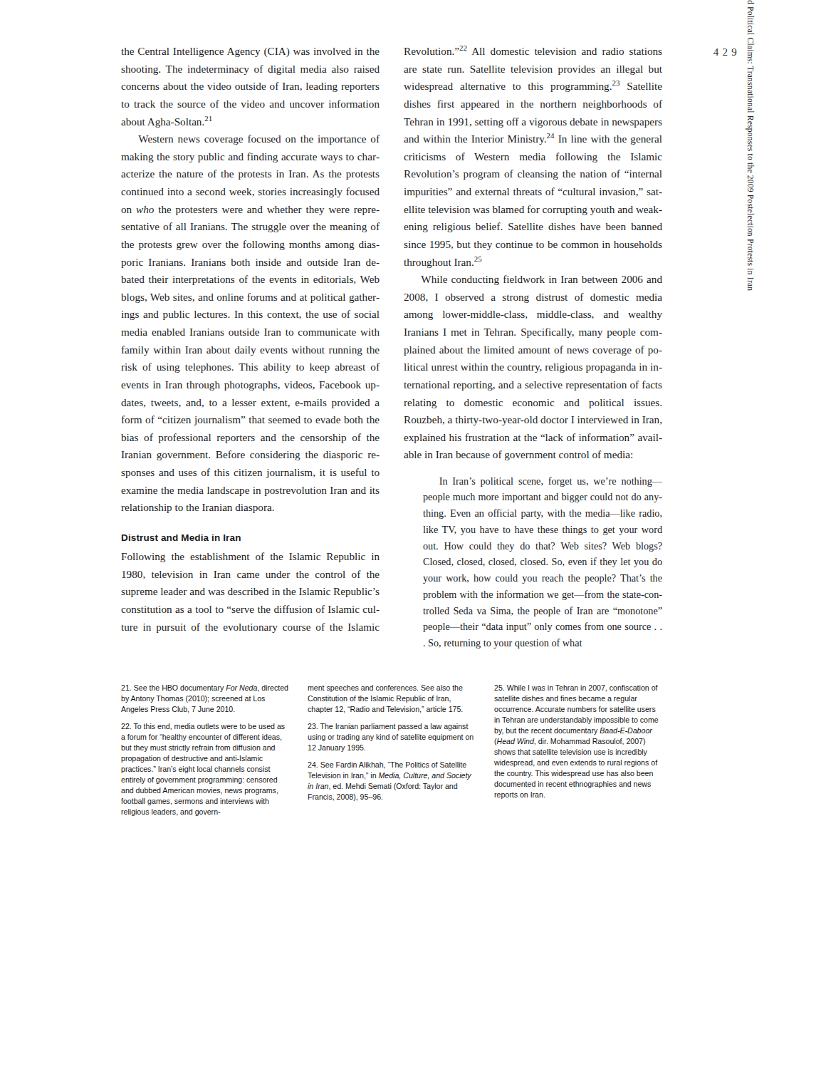429
Janet A. Alexanian Eyewitness Accounts and Political Claims: Transnational Responses to the 2009 Postelection Protests in Iran
the Central Intelligence Agency (CIA) was involved in the shooting. The indeterminacy of digital media also raised concerns about the video outside of Iran, leading reporters to track the source of the video and uncover information about Agha-Soltan.21
Western news coverage focused on the importance of making the story public and finding accurate ways to characterize the nature of the protests in Iran. As the protests continued into a second week, stories increasingly focused on who the protesters were and whether they were representative of all Iranians. The struggle over the meaning of the protests grew over the following months among diasporic Iranians. Iranians both inside and outside Iran debated their interpretations of the events in editorials, Web blogs, Web sites, and online forums and at political gatherings and public lectures. In this context, the use of social media enabled Iranians outside Iran to communicate with family within Iran about daily events without running the risk of using telephones. This ability to keep abreast of events in Iran through photographs, videos, Facebook updates, tweets, and, to a lesser extent, e-mails provided a form of “citizen journalism” that seemed to evade both the bias of professional reporters and the censorship of the Iranian government. Before considering the diasporic responses and uses of this citizen journalism, it is useful to examine the media landscape in postrevolution Iran and its relationship to the Iranian diaspora.
Distrust and Media in Iran
Following the establishment of the Islamic Republic in 1980, television in Iran came under the control of the supreme leader and was described in the Islamic Republic’s constitution as a tool to “serve the diffusion of Islamic culture in pursuit of the evolutionary course of the Islamic Revolution.”22 All domestic television and radio stations are state run. Satellite television provides an illegal but widespread alternative to this programming.23 Satellite dishes first appeared in the northern neighborhoods of Tehran in 1991, setting off a vigorous debate in newspapers and within the Interior Ministry.24 In line with the general criticisms of Western media following the Islamic Revolution’s program of cleansing the nation of “internal impurities” and external threats of “cultural invasion,” satellite television was blamed for corrupting youth and weakening religious belief. Satellite dishes have been banned since 1995, but they continue to be common in households throughout Iran.25
While conducting fieldwork in Iran between 2006 and 2008, I observed a strong distrust of domestic media among lower-middle-class, middle-class, and wealthy Iranians I met in Tehran. Specifically, many people complained about the limited amount of news coverage of political unrest within the country, religious propaganda in international reporting, and a selective representation of facts relating to domestic economic and political issues. Rouzbeh, a thirty-two-year-old doctor I interviewed in Iran, explained his frustration at the “lack of information” available in Iran because of government control of media:
In Iran’s political scene, forget us, we’re nothing—people much more important and bigger could not do anything. Even an official party, with the media—like radio, like TV, you have to have these things to get your word out. How could they do that? Web sites? Web blogs? Closed, closed, closed, closed. So, even if they let you do your work, how could you reach the people? That’s the problem with the information we get—from the state-controlled Seda va Sima, the people of Iran are “monotone” people—their “data input” only comes from one source . . . So, returning to your question of what
21. See the HBO documentary For Neda, directed by Antony Thomas (2010); screened at Los Angeles Press Club, 7 June 2010.
22. To this end, media outlets were to be used as a forum for “healthy encounter of different ideas, but they must strictly refrain from diffusion and propagation of destructive and anti-Islamic practices.” Iran’s eight local channels consist entirely of government programming: censored and dubbed American movies, news programs, football games, sermons and interviews with religious leaders, and govern-
ment speeches and conferences. See also the Constitution of the Islamic Republic of Iran, chapter 12, “Radio and Television,” article 175.
23. The Iranian parliament passed a law against using or trading any kind of satellite equipment on 12 January 1995.
24. See Fardin Alikhah, “The Politics of Satellite Television in Iran,” in Media, Culture, and Society in Iran, ed. Mehdi Semati (Oxford: Taylor and Francis, 2008), 95–96.
25. While I was in Tehran in 2007, confiscation of satellite dishes and fines became a regular occurrence. Accurate numbers for satellite users in Tehran are understandably impossible to come by, but the recent documentary Baad-E-Daboor (Head Wind, dir. Mohammad Rasoulof, 2007) shows that satellite television use is incredibly widespread, and even extends to rural regions of the country. This widespread use has also been documented in recent ethnographies and news reports on Iran.